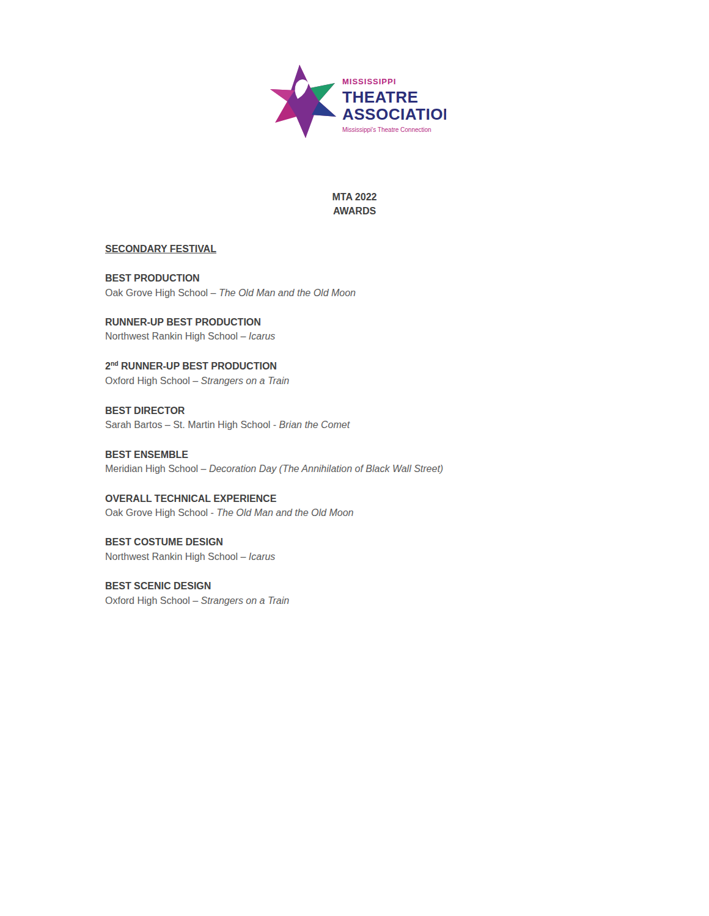MISSISSIPPI THEATRE ASSOCIATION Mississippi's Theatre Connection
MTA 2022
AWARDS
SECONDARY FESTIVAL
BEST PRODUCTION
Oak Grove High School – The Old Man and the Old Moon
RUNNER-UP BEST PRODUCTION
Northwest Rankin High School – Icarus
2nd RUNNER-UP BEST PRODUCTION
Oxford High School – Strangers on a Train
BEST DIRECTOR
Sarah Bartos – St. Martin High School - Brian the Comet
BEST ENSEMBLE
Meridian High School – Decoration Day (The Annihilation of Black Wall Street)
OVERALL TECHNICAL EXPERIENCE
Oak Grove High School - The Old Man and the Old Moon
BEST COSTUME DESIGN
Northwest Rankin High School – Icarus
BEST SCENIC DESIGN
Oxford High School – Strangers on a Train